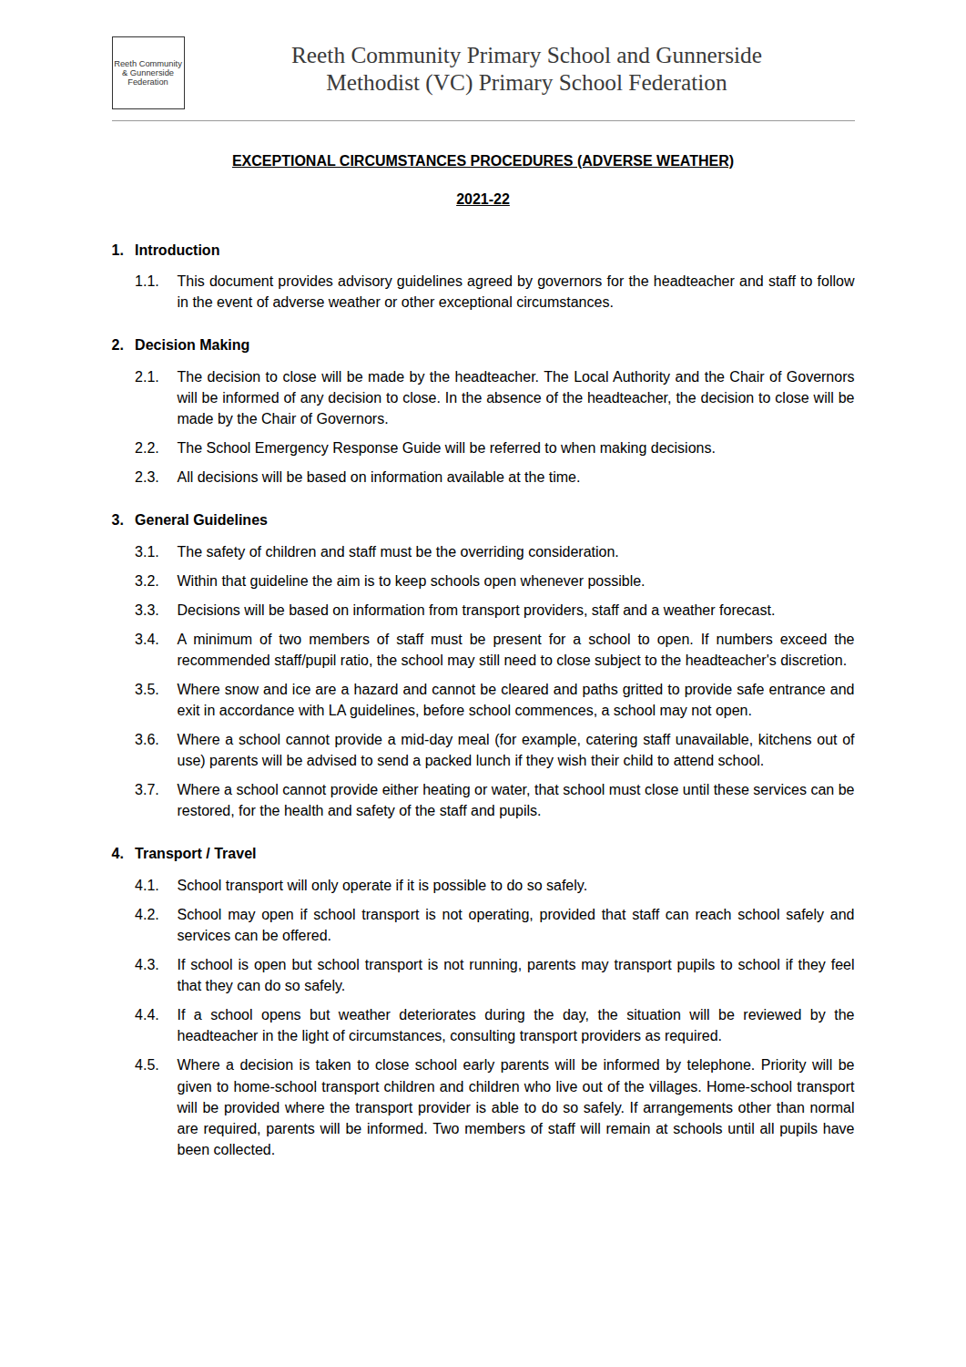Reeth Community & Gunnerside Federation
Reeth Community Primary School and Gunnerside
Methodist (VC) Primary School Federation
EXCEPTIONAL CIRCUMSTANCES PROCEDURES (ADVERSE WEATHER)
2021-22
1.
Introduction
1.1.
This document provides advisory guidelines agreed by governors for the headteacher and staff to follow in the event of adverse weather or other exceptional circumstances.
2.
Decision Making
2.1.
The decision to close will be made by the headteacher. The Local Authority and the Chair of Governors will be informed of any decision to close. In the absence of the headteacher, the decision to close will be made by the Chair of Governors.
2.2.
The School Emergency Response Guide will be referred to when making decisions.
2.3.
All decisions will be based on information available at the time.
3.
General Guidelines
3.1.
The safety of children and staff must be the overriding consideration.
3.2.
Within that guideline the aim is to keep schools open whenever possible.
3.3.
Decisions will be based on information from transport providers, staff and a weather forecast.
3.4.
A minimum of two members of staff must be present for a school to open. If numbers exceed the recommended staff/pupil ratio, the school may still need to close subject to the headteacher's discretion.
3.5.
Where snow and ice are a hazard and cannot be cleared and paths gritted to provide safe entrance and exit in accordance with LA guidelines, before school commences, a school may not open.
3.6.
Where a school cannot provide a mid-day meal (for example, catering staff unavailable, kitchens out of use) parents will be advised to send a packed lunch if they wish their child to attend school.
3.7.
Where a school cannot provide either heating or water, that school must close until these services can be restored, for the health and safety of the staff and pupils.
4.
Transport / Travel
4.1.
School transport will only operate if it is possible to do so safely.
4.2.
School may open if school transport is not operating, provided that staff can reach school safely and services can be offered.
4.3.
If school is open but school transport is not running, parents may transport pupils to school if they feel that they can do so safely.
4.4.
If a school opens but weather deteriorates during the day, the situation will be reviewed by the headteacher in the light of circumstances, consulting transport providers as required.
4.5.
Where a decision is taken to close school early parents will be informed by telephone. Priority will be given to home-school transport children and children who live out of the villages. Home-school transport will be provided where the transport provider is able to do so safely. If arrangements other than normal are required, parents will be informed. Two members of staff will remain at schools until all pupils have been collected.